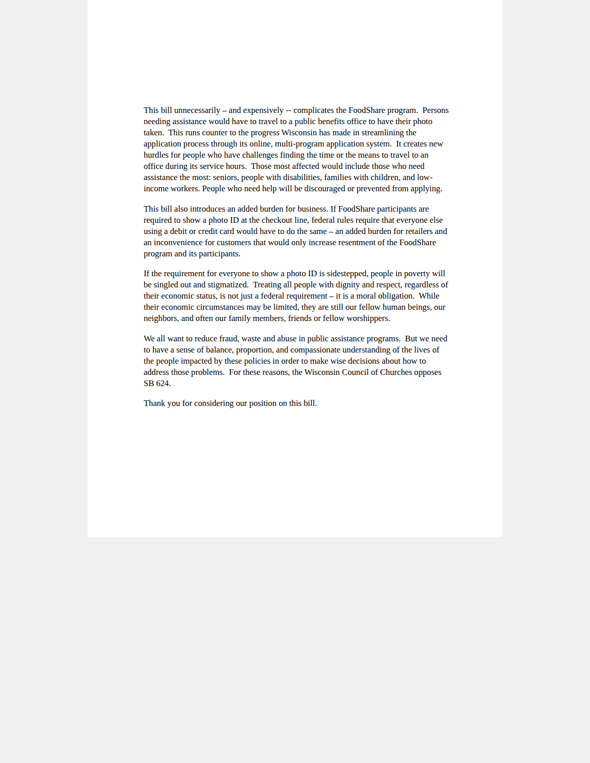This bill unnecessarily – and expensively -- complicates the FoodShare program. Persons needing assistance would have to travel to a public benefits office to have their photo taken. This runs counter to the progress Wisconsin has made in streamlining the application process through its online, multi-program application system. It creates new hurdles for people who have challenges finding the time or the means to travel to an office during its service hours. Those most affected would include those who need assistance the most: seniors, people with disabilities, families with children, and low-income workers. People who need help will be discouraged or prevented from applying.
This bill also introduces an added burden for business. If FoodShare participants are required to show a photo ID at the checkout line, federal rules require that everyone else using a debit or credit card would have to do the same – an added burden for retailers and an inconvenience for customers that would only increase resentment of the FoodShare program and its participants.
If the requirement for everyone to show a photo ID is sidestepped, people in poverty will be singled out and stigmatized. Treating all people with dignity and respect, regardless of their economic status, is not just a federal requirement – it is a moral obligation. While their economic circumstances may be limited, they are still our fellow human beings, our neighbors, and often our family members, friends or fellow worshippers.
We all want to reduce fraud, waste and abuse in public assistance programs. But we need to have a sense of balance, proportion, and compassionate understanding of the lives of the people impacted by these policies in order to make wise decisions about how to address those problems. For these reasons, the Wisconsin Council of Churches opposes SB 624.
Thank you for considering our position on this bill.